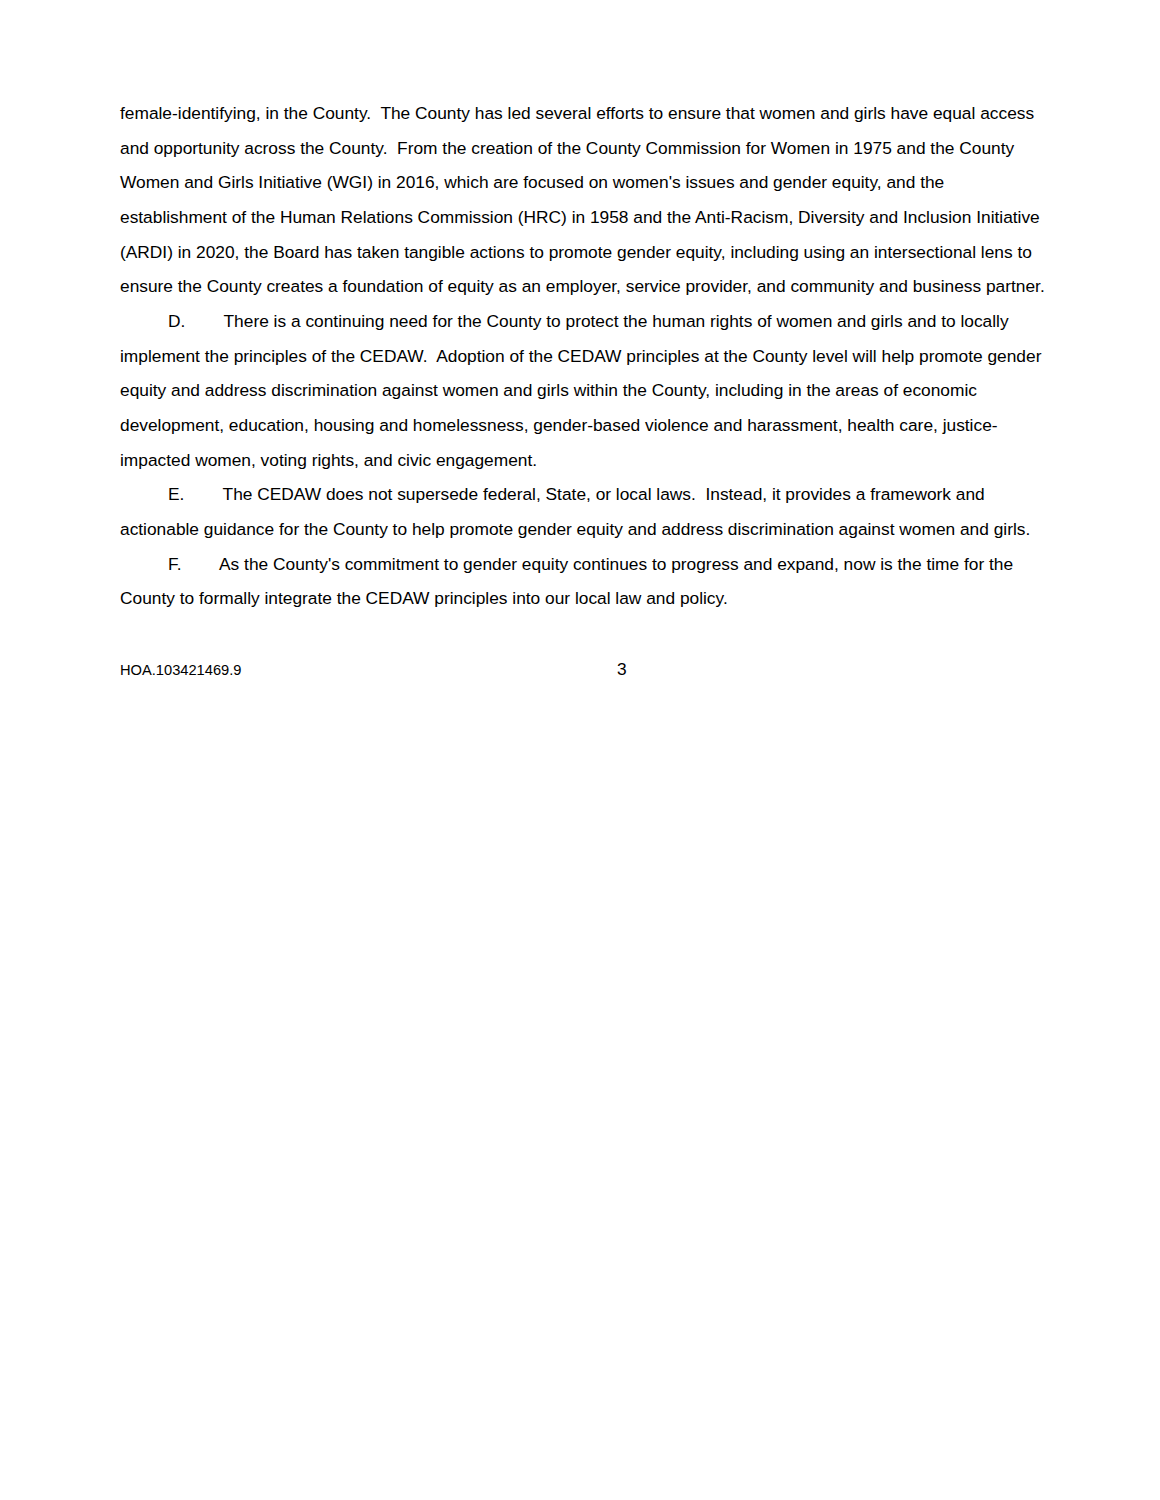female-identifying, in the County. The County has led several efforts to ensure that women and girls have equal access and opportunity across the County. From the creation of the County Commission for Women in 1975 and the County Women and Girls Initiative (WGI) in 2016, which are focused on women's issues and gender equity, and the establishment of the Human Relations Commission (HRC) in 1958 and the Anti-Racism, Diversity and Inclusion Initiative (ARDI) in 2020, the Board has taken tangible actions to promote gender equity, including using an intersectional lens to ensure the County creates a foundation of equity as an employer, service provider, and community and business partner.
D. There is a continuing need for the County to protect the human rights of women and girls and to locally implement the principles of the CEDAW. Adoption of the CEDAW principles at the County level will help promote gender equity and address discrimination against women and girls within the County, including in the areas of economic development, education, housing and homelessness, gender-based violence and harassment, health care, justice-impacted women, voting rights, and civic engagement.
E. The CEDAW does not supersede federal, State, or local laws. Instead, it provides a framework and actionable guidance for the County to help promote gender equity and address discrimination against women and girls.
F. As the County's commitment to gender equity continues to progress and expand, now is the time for the County to formally integrate the CEDAW principles into our local law and policy.
HOA.103421469.9 3